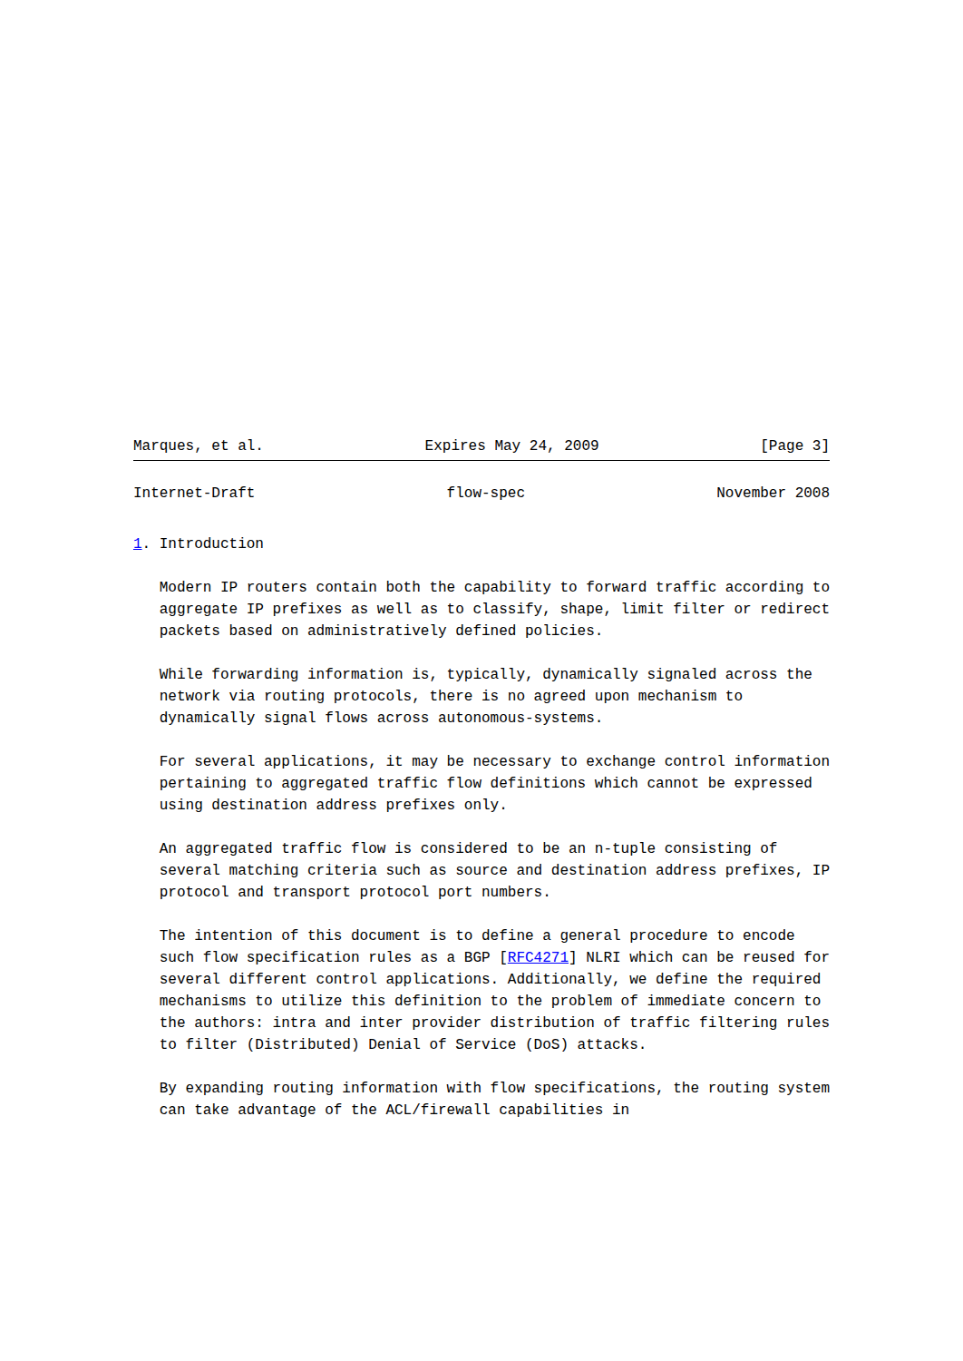Marques, et al. Expires May 24, 2009 [Page 3]
Internet-Draft flow-spec November 2008
1. Introduction
Modern IP routers contain both the capability to forward traffic according to aggregate IP prefixes as well as to classify, shape, limit filter or redirect packets based on administratively defined policies.
While forwarding information is, typically, dynamically signaled across the network via routing protocols, there is no agreed upon mechanism to dynamically signal flows across autonomous-systems.
For several applications, it may be necessary to exchange control information pertaining to aggregated traffic flow definitions which cannot be expressed using destination address prefixes only.
An aggregated traffic flow is considered to be an n-tuple consisting of several matching criteria such as source and destination address prefixes, IP protocol and transport protocol port numbers.
The intention of this document is to define a general procedure to encode such flow specification rules as a BGP [RFC4271] NLRI which can be reused for several different control applications. Additionally, we define the required mechanisms to utilize this definition to the problem of immediate concern to the authors: intra and inter provider distribution of traffic filtering rules to filter (Distributed) Denial of Service (DoS) attacks.
By expanding routing information with flow specifications, the routing system can take advantage of the ACL/firewall capabilities in